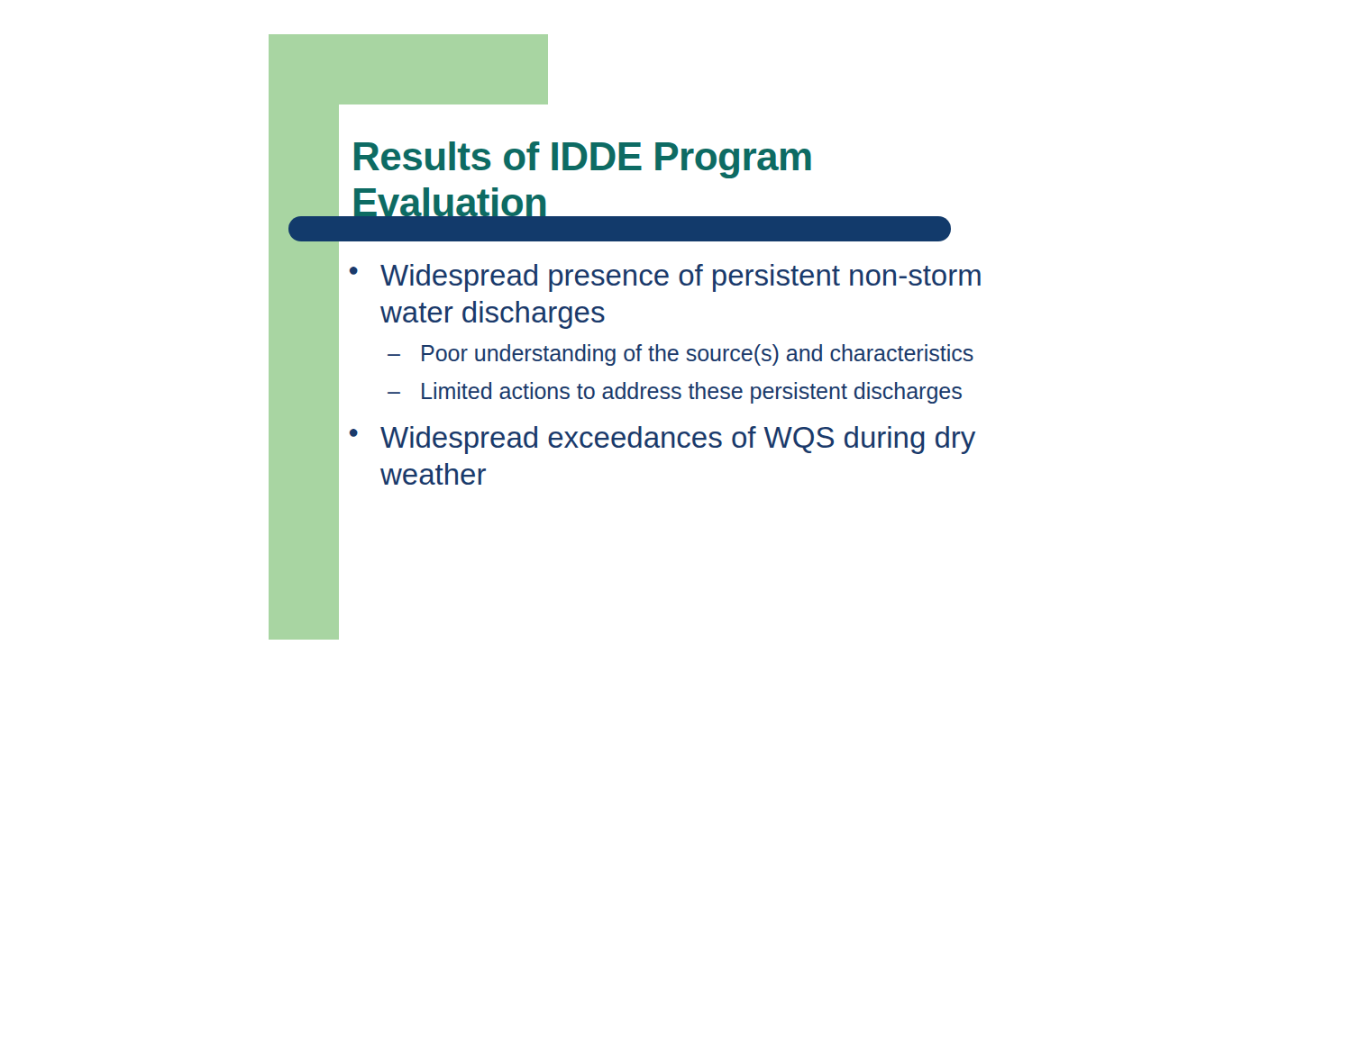Results of IDDE Program
Evaluation
Widespread presence of persistent non-storm water discharges
Poor understanding of the source(s) and characteristics
Limited actions to address these persistent discharges
Widespread exceedances of WQS during dry weather